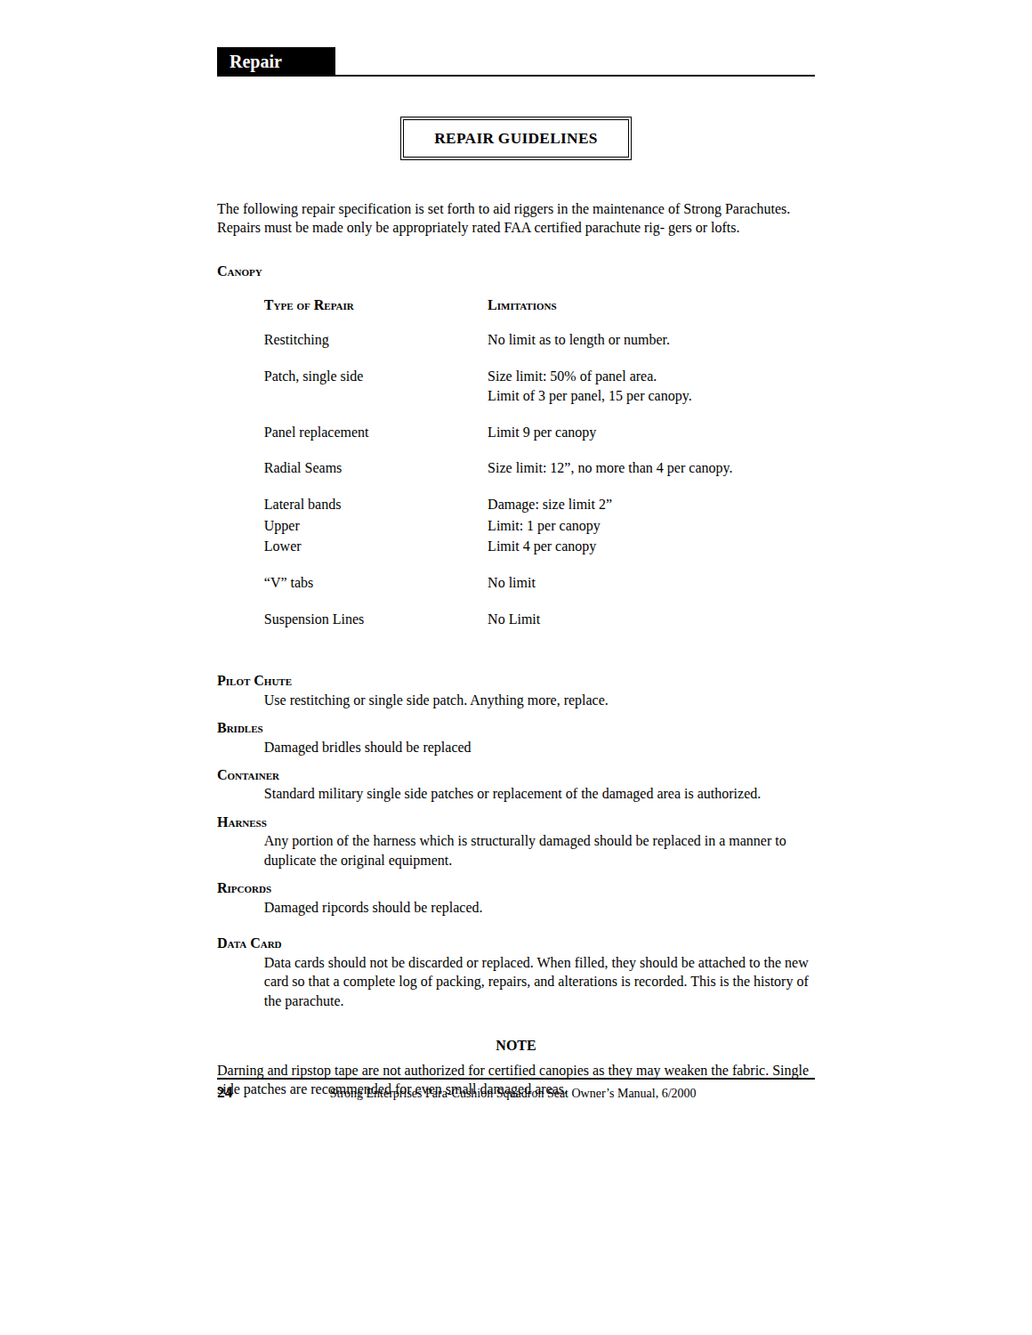Repair
REPAIR GUIDELINES
The following repair specification is set forth to aid riggers in the maintenance of Strong Parachutes. Repairs must be made only be appropriately rated FAA certified parachute rig- gers or lofts.
Canopy
| Type of Repair | Limitations |
| --- | --- |
| Restitching | No limit as to length or number. |
| Patch, single side | Size limit: 50% of panel area. Limit of 3 per panel, 15 per canopy. |
| Panel replacement | Limit 9 per canopy |
| Radial Seams | Size limit: 12”, no more than 4 per canopy. |
| Lateral bands | Damage: size limit 2” |
| Upper | Limit: 1 per canopy |
| Lower | Limit 4 per canopy |
| “V” tabs | No limit |
| Suspension Lines | No Limit |
Pilot Chute
Use restitching or single side patch. Anything more, replace.
Bridles
Damaged bridles should be replaced
Container
Standard military single side patches or replacement of the damaged area is authorized.
Harness
Any portion of the harness which is structurally damaged should be replaced in a manner to duplicate the original equipment.
Ripcords
Damaged ripcords should be replaced.
Data Card
Data cards should not be discarded or replaced. When filled, they should be attached to the new card so that a complete log of packing, repairs, and alterations is recorded. This is the history of the parachute.
NOTE
Darning and ripstop tape are not authorized for certified canopies as they may weaken the fabric. Single side patches are recommended for even small damaged areas.
24
Strong Enterprises Para-Cushion Squadron Seat Owner’s Manual, 6/2000